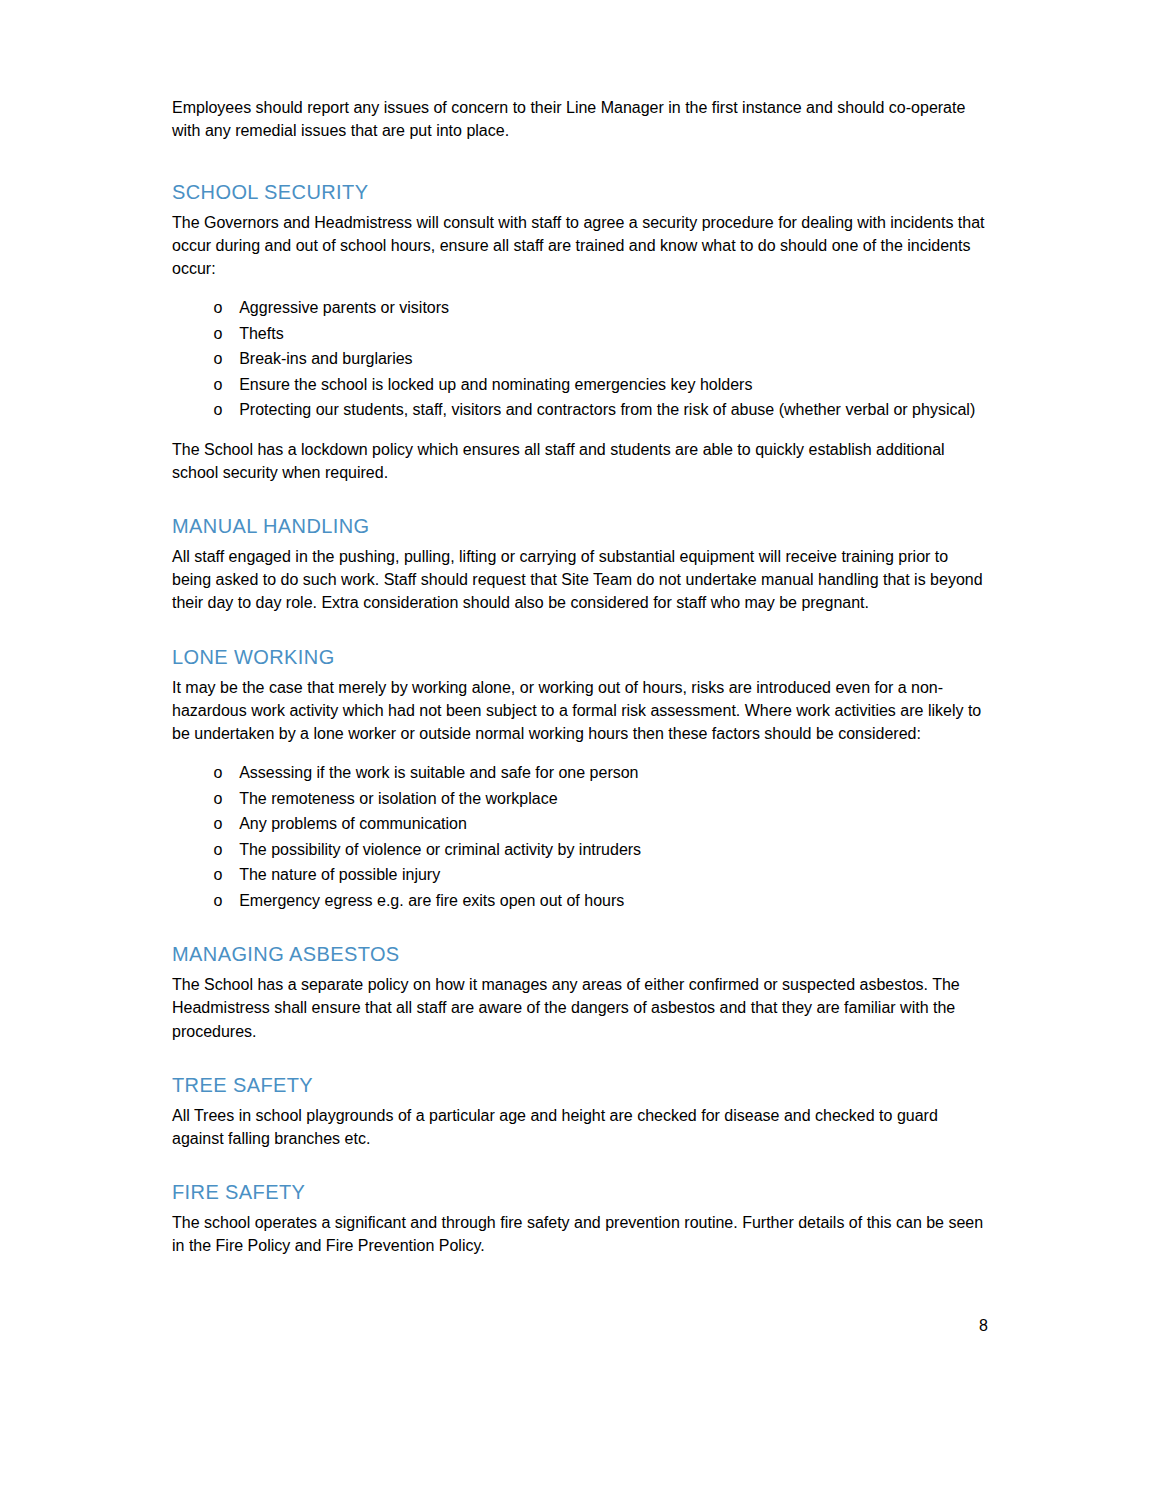Employees should report any issues of concern to their Line Manager in the first instance and should co-operate with any remedial issues that are put into place.
SCHOOL SECURITY
The Governors and Headmistress will consult with staff to agree a security procedure for dealing with incidents that occur during and out of school hours, ensure all staff are trained and know what to do should one of the incidents occur:
Aggressive parents or visitors
Thefts
Break-ins and burglaries
Ensure the school is locked up and nominating emergencies key holders
Protecting our students, staff, visitors and contractors from the risk of abuse (whether verbal or physical)
The School has a lockdown policy which ensures all staff and students are able to quickly establish additional school security when required.
MANUAL HANDLING
All staff engaged in the pushing, pulling, lifting or carrying of substantial equipment will receive training prior to being asked to do such work. Staff should request that Site Team do not undertake manual handling that is beyond their day to day role. Extra consideration should also be considered for staff who may be pregnant.
LONE WORKING
It may be the case that merely by working alone, or working out of hours, risks are introduced even for a non-hazardous work activity which had not been subject to a formal risk assessment. Where work activities are likely to be undertaken by a lone worker or outside normal working hours then these factors should be considered:
Assessing if the work is suitable and safe for one person
The remoteness or isolation of the workplace
Any problems of communication
The possibility of violence or criminal activity by intruders
The nature of possible injury
Emergency egress e.g. are fire exits open out of hours
MANAGING ASBESTOS
The School has a separate policy on how it manages any areas of either confirmed or suspected asbestos. The Headmistress shall ensure that all staff are aware of the dangers of asbestos and that they are familiar with the procedures.
TREE SAFETY
All Trees in school playgrounds of a particular age and height are checked for disease and checked to guard against falling branches etc.
FIRE SAFETY
The school operates a significant and through fire safety and prevention routine. Further details of this can be seen in the Fire Policy and Fire Prevention Policy.
8